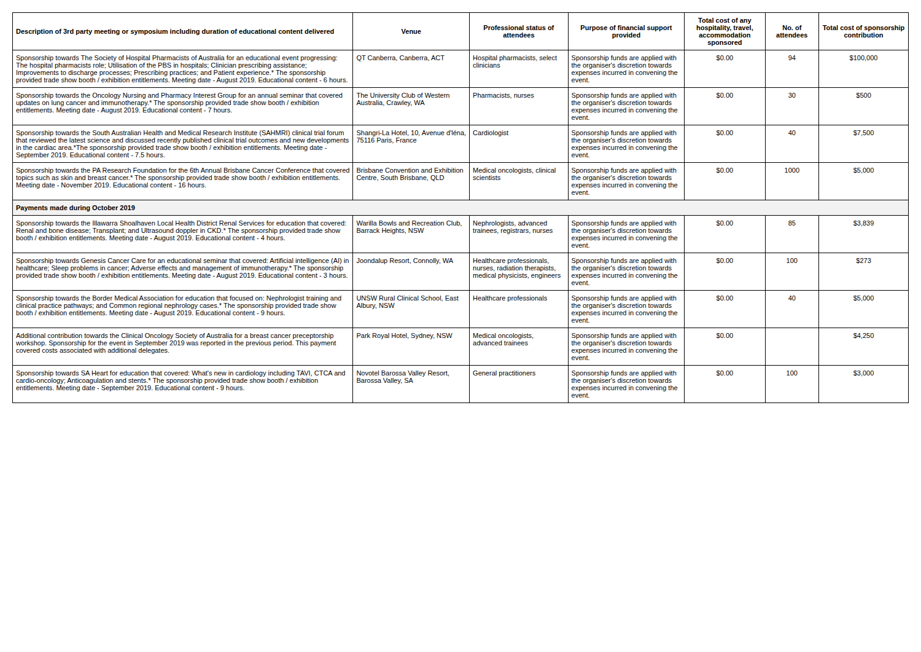| Description of 3rd party meeting or symposium including duration of educational content delivered | Venue | Professional status of attendees | Purpose of financial support provided | Total cost of any hospitality, travel, accommodation sponsored | No. of attendees | Total cost of sponsorship contribution |
| --- | --- | --- | --- | --- | --- | --- |
| Sponsorship towards The Society of Hospital Pharmacists of Australia for an educational event progressing: The hospital pharmacists role; Utilisation of the PBS in hospitals; Clinician prescribing assistance; Improvements to discharge processes; Prescribing practices; and Patient experience.* The sponsorship provided trade show booth / exhibition entitlements. Meeting date - August 2019. Educational content - 6 hours. | QT Canberra, Canberra, ACT | Hospital pharmacists, select clinicians | Sponsorship funds are applied with the organiser's discretion towards expenses incurred in convening the event. | $0.00 | 94 | $100,000 |
| Sponsorship towards the Oncology Nursing and Pharmacy Interest Group for an annual seminar that covered updates on lung cancer and immunotherapy.* The sponsorship provided trade show booth / exhibition entitlements. Meeting date - August 2019. Educational content - 7 hours. | The University Club of Western Australia, Crawley, WA | Pharmacists, nurses | Sponsorship funds are applied with the organiser's discretion towards expenses incurred in convening the event. | $0.00 | 30 | $500 |
| Sponsorship towards the South Australian Health and Medical Research Institute (SAHMRI) clinical trial forum that reviewed the latest science and discussed recently published clinical trial outcomes and new developments in the cardiac area.*The sponsorship provided trade show booth / exhibition entitlements. Meeting date - September 2019. Educational content - 7.5 hours. | Shangri-La Hotel, 10, Avenue d'léna, 75116 Paris, France | Cardiologist | Sponsorship funds are applied with the organiser's discretion towards expenses incurred in convening the event. | $0.00 | 40 | $7,500 |
| Sponsorship towards the PA Research Foundation for the 6th Annual Brisbane Cancer Conference that covered topics such as skin and breast cancer.* The sponsorship provided trade show booth / exhibition entitlements. Meeting date - November 2019. Educational content - 16 hours. | Brisbane Convention and Exhibition Centre, South Brisbane, QLD | Medical oncologists, clinical scientists | Sponsorship funds are applied with the organiser's discretion towards expenses incurred in convening the event. | $0.00 | 1000 | $5,000 |
| Payments made during October 2019 |
| Sponsorship towards the Illawarra Shoalhaven Local Health District Renal Services for education that covered: Renal and bone disease; Transplant; and Ultrasound doppler in CKD.* The sponsorship provided trade show booth / exhibition entitlements. Meeting date - August 2019. Educational content - 4 hours. | Warilla Bowls and Recreation Club, Barrack Heights, NSW | Nephrologists, advanced trainees, registrars, nurses | Sponsorship funds are applied with the organiser's discretion towards expenses incurred in convening the event. | $0.00 | 85 | $3,839 |
| Sponsorship towards Genesis Cancer Care for an educational seminar that covered: Artificial intelligence (AI) in healthcare; Sleep problems in cancer; Adverse effects and management of immunotherapy.* The sponsorship provided trade show booth / exhibition entitlements. Meeting date - August 2019. Educational content - 3 hours. | Joondalup Resort, Connolly, WA | Healthcare professionals, nurses, radiation therapists, medical physicists, engineers | Sponsorship funds are applied with the organiser's discretion towards expenses incurred in convening the event. | $0.00 | 100 | $273 |
| Sponsorship towards the Border Medical Association for education that focused on: Nephrologist training and clinical practice pathways; and Common regional nephrology cases.* The sponsorship provided trade show booth / exhibition entitlements. Meeting date - August 2019. Educational content - 9 hours. | UNSW Rural Clinical School, East Albury, NSW | Healthcare professionals | Sponsorship funds are applied with the organiser's discretion towards expenses incurred in convening the event. | $0.00 | 40 | $5,000 |
| Additional contribution towards the Clinical Oncology Society of Australia for a breast cancer preceptorship workshop. Sponsorship for the event in September 2019 was reported in the previous period. This payment covered costs associated with additional delegates. | Park Royal Hotel, Sydney, NSW | Medical oncologists, advanced trainees | Sponsorship funds are applied with the organiser's discretion towards expenses incurred in convening the event. | $0.00 | | $4,250 |
| Sponsorship towards SA Heart for education that covered: What's new in cardiology including TAVI, CTCA and cardio-oncology; Anticoagulation and stents.* The sponsorship provided trade show booth / exhibition entitlements. Meeting date - September 2019. Educational content - 9 hours. | Novotel Barossa Valley Resort, Barossa Valley, SA | General practitioners | Sponsorship funds are applied with the organiser's discretion towards expenses incurred in convening the event. | $0.00 | 100 | $3,000 |